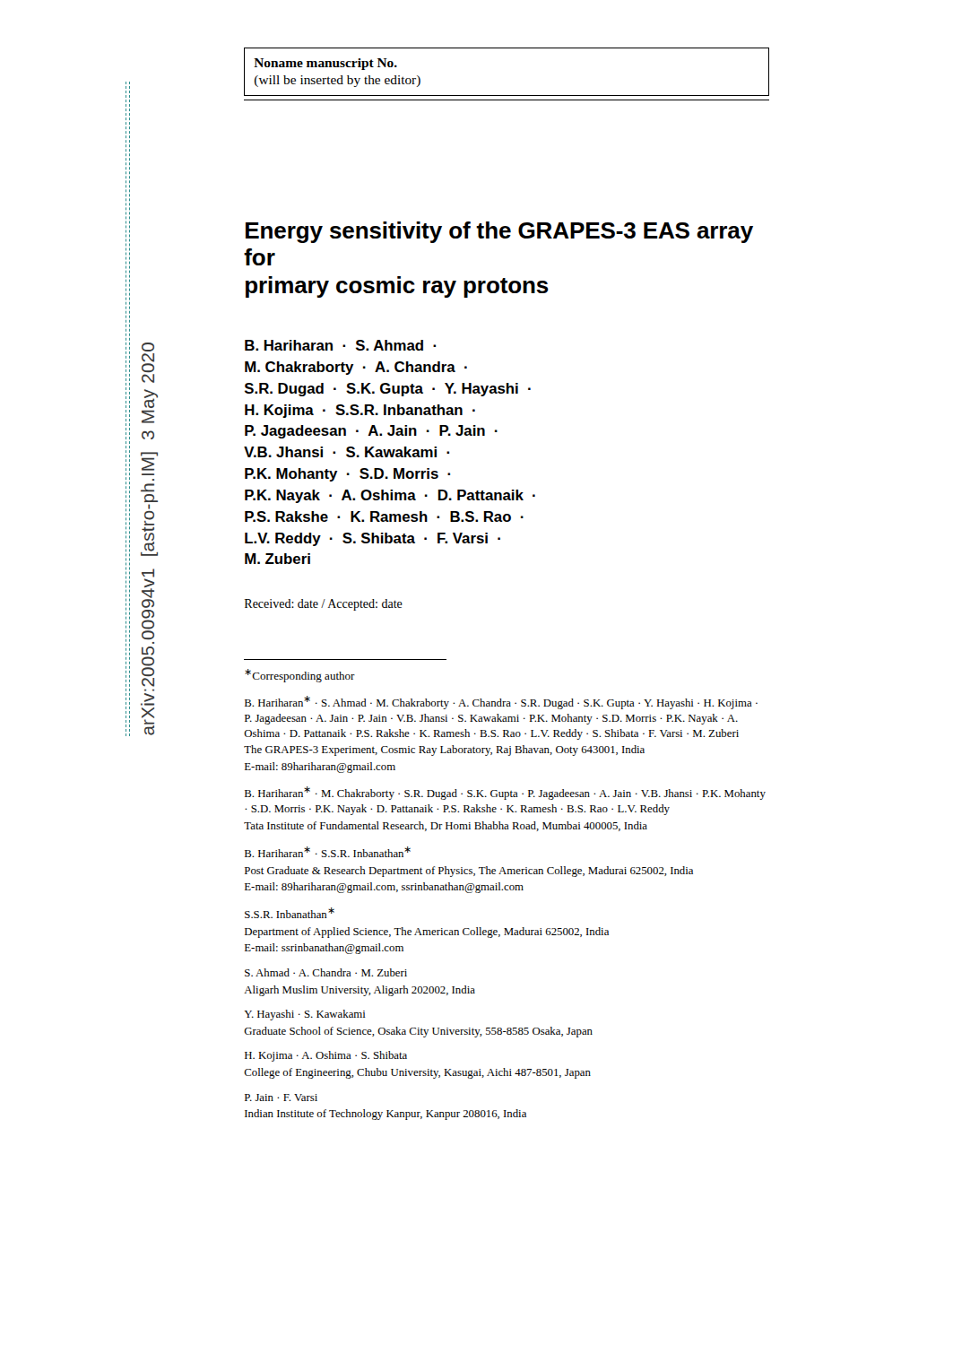arXiv:2005.00994v1 [astro-ph.IM] 3 May 2020
Noname manuscript No.
(will be inserted by the editor)
Energy sensitivity of the GRAPES-3 EAS array for
primary cosmic ray protons
B. Hariharan · S. Ahmad ·
M. Chakraborty · A. Chandra ·
S.R. Dugad · S.K. Gupta · Y. Hayashi ·
H. Kojima · S.S.R. Inbanathan ·
P. Jagadeesan · A. Jain · P. Jain ·
V.B. Jhansi · S. Kawakami ·
P.K. Mohanty · S.D. Morris ·
P.K. Nayak · A. Oshima · D. Pattanaik ·
P.S. Rakshe · K. Ramesh · B.S. Rao ·
L.V. Reddy · S. Shibata · F. Varsi ·
M. Zuberi
Received: date / Accepted: date
∗Corresponding author
B. Hariharan∗ · S. Ahmad · M. Chakraborty · A. Chandra · S.R. Dugad · S.K. Gupta · Y. Hayashi · H. Kojima · P. Jagadeesan · A. Jain · P. Jain · V.B. Jhansi · S. Kawakami · P.K. Mohanty · S.D. Morris · P.K. Nayak · A. Oshima · D. Pattanaik · P.S. Rakshe · K. Ramesh · B.S. Rao · L.V. Reddy · S. Shibata · F. Varsi · M. Zuberi
The GRAPES-3 Experiment, Cosmic Ray Laboratory, Raj Bhavan, Ooty 643001, India
E-mail: 89hariharan@gmail.com
B. Hariharan∗ · M. Chakraborty · S.R. Dugad · S.K. Gupta · P. Jagadeesan · A. Jain · V.B. Jhansi · P.K. Mohanty · S.D. Morris · P.K. Nayak · D. Pattanaik · P.S. Rakshe · K. Ramesh · B.S. Rao · L.V. Reddy
Tata Institute of Fundamental Research, Dr Homi Bhabha Road, Mumbai 400005, India
B. Hariharan∗ · S.S.R. Inbanathan∗
Post Graduate & Research Department of Physics, The American College, Madurai 625002, India
E-mail: 89hariharan@gmail.com, ssrinbanathan@gmail.com
S.S.R. Inbanathan∗
Department of Applied Science, The American College, Madurai 625002, India
E-mail: ssrinbanathan@gmail.com
S. Ahmad · A. Chandra · M. Zuberi
Aligarh Muslim University, Aligarh 202002, India
Y. Hayashi · S. Kawakami
Graduate School of Science, Osaka City University, 558-8585 Osaka, Japan
H. Kojima · A. Oshima · S. Shibata
College of Engineering, Chubu University, Kasugai, Aichi 487-8501, Japan
P. Jain · F. Varsi
Indian Institute of Technology Kanpur, Kanpur 208016, India